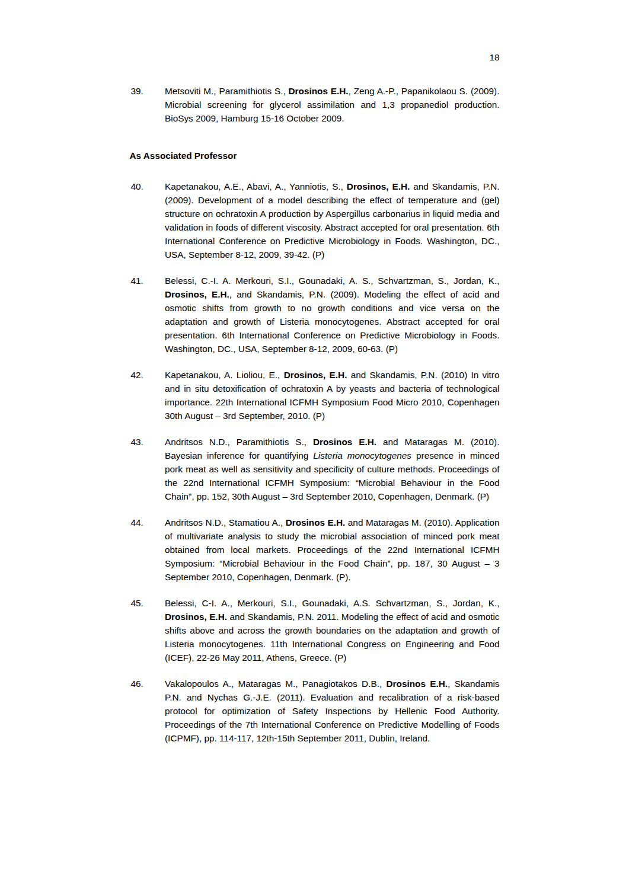18
39.
Metsoviti M., Paramithiotis S., Drosinos E.H., Zeng A.-P., Papanikolaou S. (2009). Microbial screening for glycerol assimilation and 1,3 propanediol production. BioSys 2009, Hamburg 15-16 October 2009.
As Associated Professor
40.
Kapetanakou, A.E., Abavi, A., Yanniotis, S., Drosinos, E.H. and Skandamis, P.N. (2009). Development of a model describing the effect of temperature and (gel) structure on ochratoxin A production by Aspergillus carbonarius in liquid media and validation in foods of different viscosity. Abstract accepted for oral presentation. 6th International Conference on Predictive Microbiology in Foods. Washington, DC., USA, September 8-12, 2009, 39-42. (P)
41.
Belessi, C.-I. A. Merkouri, S.I., Gounadaki, A. S., Schvartzman, S., Jordan, K., Drosinos, E.H., and Skandamis, P.N. (2009). Modeling the effect of acid and osmotic shifts from growth to no growth conditions and vice versa on the adaptation and growth of Listeria monocytogenes. Abstract accepted for oral presentation. 6th International Conference on Predictive Microbiology in Foods. Washington, DC., USA, September 8-12, 2009, 60-63. (P)
42.
Kapetanakou, A. Lioliou, E., Drosinos, E.H. and Skandamis, P.N. (2010) In vitro and in situ detoxification of ochratoxin A by yeasts and bacteria of technological importance. 22th International ICFMH Symposium Food Micro 2010, Copenhagen 30th August – 3rd September, 2010. (P)
43.
Andritsos N.D., Paramithiotis S., Drosinos E.H. and Mataragas M. (2010). Bayesian inference for quantifying Listeria monocytogenes presence in minced pork meat as well as sensitivity and specificity of culture methods. Proceedings of the 22nd International ICFMH Symposium: “Microbial Behaviour in the Food Chain”, pp. 152, 30th August – 3rd September 2010, Copenhagen, Denmark. (P)
44.
Andritsos N.D., Stamatiou A., Drosinos E.H. and Mataragas M. (2010). Application of multivariate analysis to study the microbial association of minced pork meat obtained from local markets. Proceedings of the 22nd International ICFMH Symposium: “Microbial Behaviour in the Food Chain”, pp. 187, 30 August – 3 September 2010, Copenhagen, Denmark. (P).
45.
Belessi, C-I. A., Merkouri, S.I., Gounadaki, A.S. Schvartzman, S., Jordan, K., Drosinos, E.H. and Skandamis, P.N. 2011. Modeling the effect of acid and osmotic shifts above and across the growth boundaries on the adaptation and growth of Listeria monocytogenes. 11th International Congress on Engineering and Food (ICEF), 22-26 May 2011, Athens, Greece. (P)
46.
Vakalopoulos A., Mataragas M., Panagiotakos D.B., Drosinos E.H., Skandamis P.N. and Nychas G.-J.E. (2011). Evaluation and recalibration of a risk-based protocol for optimization of Safety Inspections by Hellenic Food Authority. Proceedings of the 7th International Conference on Predictive Modelling of Foods (ICPMF), pp. 114-117, 12th-15th September 2011, Dublin, Ireland.